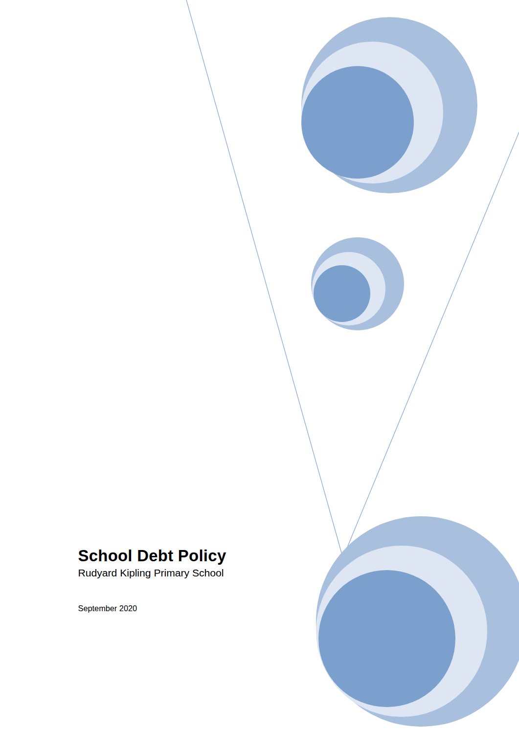School Debt Policy
Rudyard Kipling Primary School
September 2020